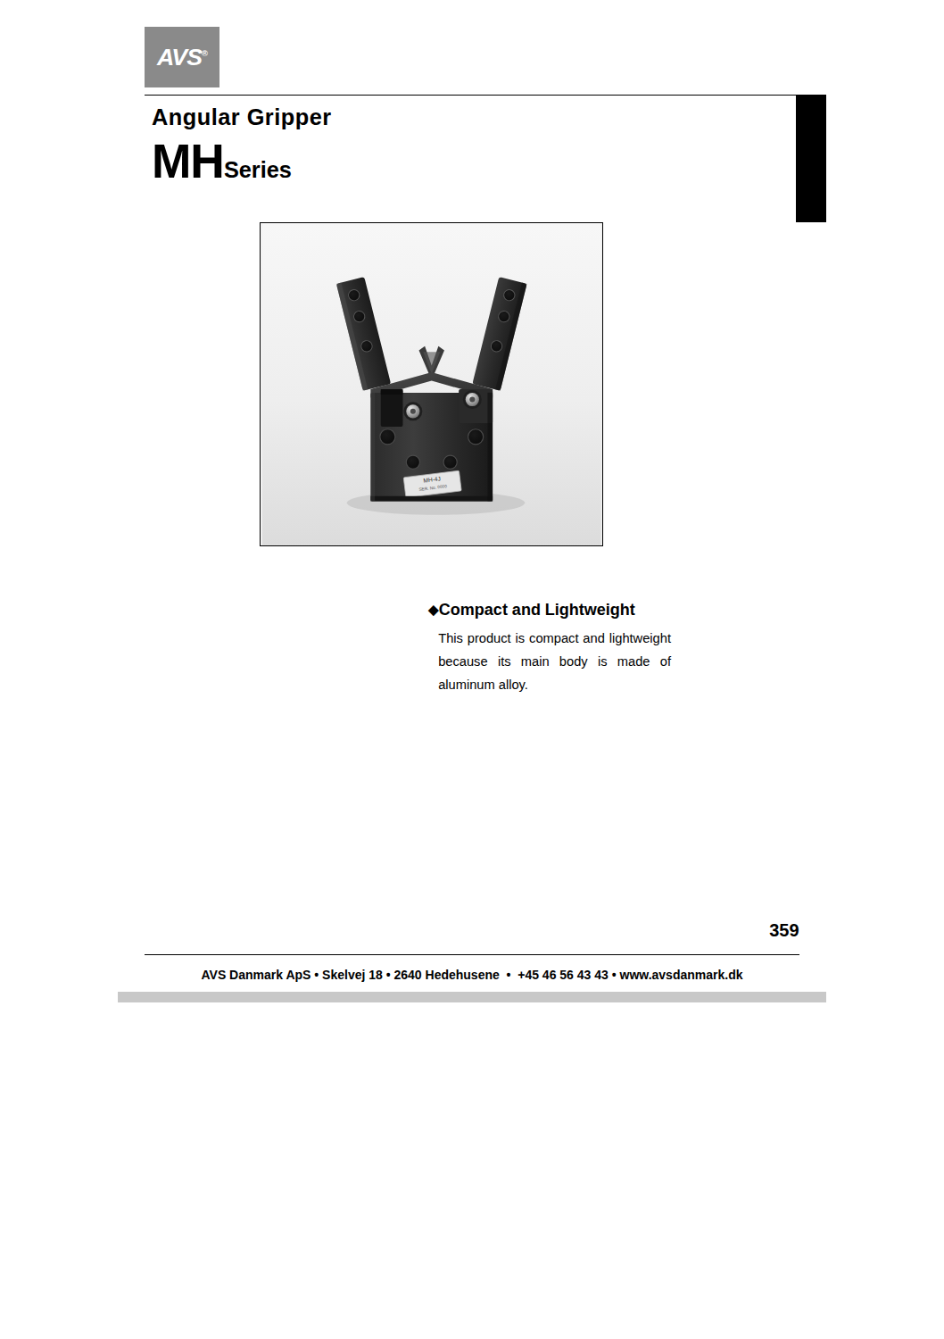AVS®
Angular Gripper
MH Series
MH Series
Angular Gripper
MH-4J SER. No. 0000
◆Compact and Lightweight
This product is compact and lightweight because its main body is made of aluminum alloy.
359
AVS Danmark ApS • Skelvej 18 • 2640 Hedehusene • +45 46 56 43 43 • www.avsdanmark.dk